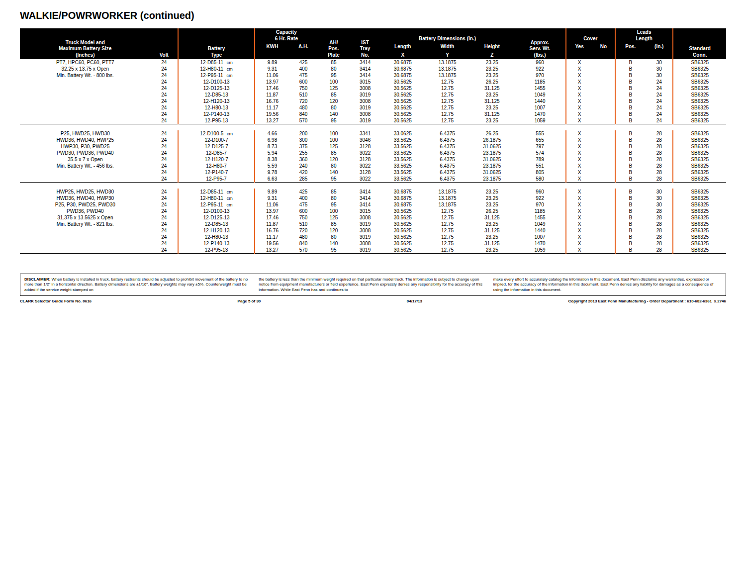WALKIE/POWRWORKER (continued)
| Truck Model and Maximum Battery Size (Inches) | Volt | Battery Type | Capacity 6 Hr. Rate | AH/ Pos. Plate | IST Tray No. | Battery Dimensions (in.) | Approx. Serv. Wt. (lbs.) | Cover | Leads Length | Standard Conn. |
| --- | --- | --- | --- | --- | --- | --- | --- | --- | --- | --- |
| KWH | A.H. | Length | Width | Height | Yes | No | Pos. | (in.) |
| | | X | Y | Z | | | | |
| PT7, HPC60, PC60, PTT7 | 24 | 12-D85-11 cm | 9.89 | 425 | 85 | 3414 | 30.6875 | 13.1875 | 23.25 | 960 | X | | B | 30 | SB6325 |
| 32.25 x 13.75 x Open | 24 | 12-H80-11 cm | 9.31 | 400 | 80 | 3414 | 30.6875 | 13.1875 | 23.25 | 922 | X | | B | 30 | SB6325 |
| Min. Battery Wt. - 800 lbs. | 24 | 12-P95-11 cm | 11.06 | 475 | 95 | 3414 | 30.6875 | 13.1875 | 23.25 | 970 | X | | B | 30 | SB6325 |
| | 24 | 12-D100-13 | 13.97 | 600 | 100 | 3015 | 30.5625 | 12.75 | 26.25 | 1185 | X | | B | 24 | SB6325 |
| | 24 | 12-D125-13 | 17.46 | 750 | 125 | 3008 | 30.5625 | 12.75 | 31.125 | 1455 | X | | B | 24 | SB6325 |
| | 24 | 12-D85-13 | 11.87 | 510 | 85 | 3019 | 30.5625 | 12.75 | 23.25 | 1049 | X | | B | 24 | SB6325 |
| | 24 | 12-H120-13 | 16.76 | 720 | 120 | 3008 | 30.5625 | 12.75 | 31.125 | 1440 | X | | B | 24 | SB6325 |
| | 24 | 12-H80-13 | 11.17 | 480 | 80 | 3019 | 30.5625 | 12.75 | 23.25 | 1007 | X | | B | 24 | SB6325 |
| | 24 | 12-P140-13 | 19.56 | 840 | 140 | 3008 | 30.5625 | 12.75 | 31.125 | 1470 | X | | B | 24 | SB6325 |
| | 24 | 12-P95-13 | 13.27 | 570 | 95 | 3019 | 30.5625 | 12.75 | 23.25 | 1059 | X | | B | 24 | SB6325 |
| P25, HWD25, HWD30 | 24 | 12-D100-5 cm | 4.66 | 200 | 100 | 3341 | 33.0625 | 6.4375 | 26.25 | 555 | X | | B | 28 | SB6325 |
| HWD36, HWD40, HWP25 | 24 | 12-D100-7 | 6.98 | 300 | 100 | 3046 | 33.5625 | 6.4375 | 26.1875 | 655 | X | | B | 28 | SB6325 |
| HWP30, P30, PWD25 | 24 | 12-D125-7 | 8.73 | 375 | 125 | 3128 | 33.5625 | 6.4375 | 31.0625 | 797 | X | | B | 28 | SB6325 |
| PWD30, PWD36, PWD40 | 24 | 12-D85-7 | 5.94 | 255 | 85 | 3022 | 33.5625 | 6.4375 | 23.1875 | 574 | X | | B | 28 | SB6325 |
| 35.5 x 7 x Open | 24 | 12-H120-7 | 8.38 | 360 | 120 | 3128 | 33.5625 | 6.4375 | 31.0625 | 789 | X | | B | 28 | SB6325 |
| Min. Battery Wt. - 456 lbs. | 24 | 12-H80-7 | 5.59 | 240 | 80 | 3022 | 33.5625 | 6.4375 | 23.1875 | 551 | X | | B | 28 | SB6325 |
| | 24 | 12-P140-7 | 9.78 | 420 | 140 | 3128 | 33.5625 | 6.4375 | 31.0625 | 805 | X | | B | 28 | SB6325 |
| | 24 | 12-P95-7 | 6.63 | 285 | 95 | 3022 | 33.5625 | 6.4375 | 23.1875 | 580 | X | | B | 28 | SB6325 |
| HWP25, HWD25, HWD30 | 24 | 12-D85-11 cm | 9.89 | 425 | 85 | 3414 | 30.6875 | 13.1875 | 23.25 | 960 | X | | B | 30 | SB6325 |
| HWD36, HWD40, HWP30 | 24 | 12-H80-11 cm | 9.31 | 400 | 80 | 3414 | 30.6875 | 13.1875 | 23.25 | 922 | X | | B | 30 | SB6325 |
| P25, P30, PWD25, PWD30 | 24 | 12-P95-11 cm | 11.06 | 475 | 95 | 3414 | 30.6875 | 13.1875 | 23.25 | 970 | X | | B | 30 | SB6325 |
| PWD36, PWD40 | 24 | 12-D100-13 | 13.97 | 600 | 100 | 3015 | 30.5625 | 12.75 | 26.25 | 1185 | X | | B | 28 | SB6325 |
| 31.375 x 13.5625 x Open | 24 | 12-D125-13 | 17.46 | 750 | 125 | 3008 | 30.5625 | 12.75 | 31.125 | 1455 | X | | B | 28 | SB6325 |
| Min. Battery Wt. - 821 lbs. | 24 | 12-D85-13 | 11.87 | 510 | 85 | 3019 | 30.5625 | 12.75 | 23.25 | 1049 | X | | B | 28 | SB6325 |
| | 24 | 12-H120-13 | 16.76 | 720 | 120 | 3008 | 30.5625 | 12.75 | 31.125 | 1440 | X | | B | 28 | SB6325 |
| | 24 | 12-H80-13 | 11.17 | 480 | 80 | 3019 | 30.5625 | 12.75 | 23.25 | 1007 | X | | B | 28 | SB6325 |
| | 24 | 12-P140-13 | 19.56 | 840 | 140 | 3008 | 30.5625 | 12.75 | 31.125 | 1470 | X | | B | 28 | SB6325 |
| | 24 | 12-P95-13 | 13.27 | 570 | 95 | 3019 | 30.5625 | 12.75 | 23.25 | 1059 | X | | B | 28 | SB6325 |
DISCLAIMER: When battery is installed in truck, battery restraints should be adjusted to prohibit movement of the battery to no more than 1/2" in a horizontal direction. Battery dimensions are ±1/16". Battery weights may vary ±5%. Counterweight must be added if the service weight stamped on
the battery is less than the minimum weight required on that particular model truck. The information is subject to change upon notice from equipment manufacturers or field experience. East Penn expressly denies any responsibility for the accuracy of this information. While East Penn has and continues to
make every effort to accurately catalog the information in this document, East Penn disclaims any warranties, expressed or implied, for the accuracy of the information in this document. East Penn denies any liability for damages as a consequence of using the information in this document.
CLARK Selector Guide Form No. 0616 Page 5 of 30 04/17/13 Copyright 2013 East Penn Manufacturing - Order Department : 610-682-6361 x.2746